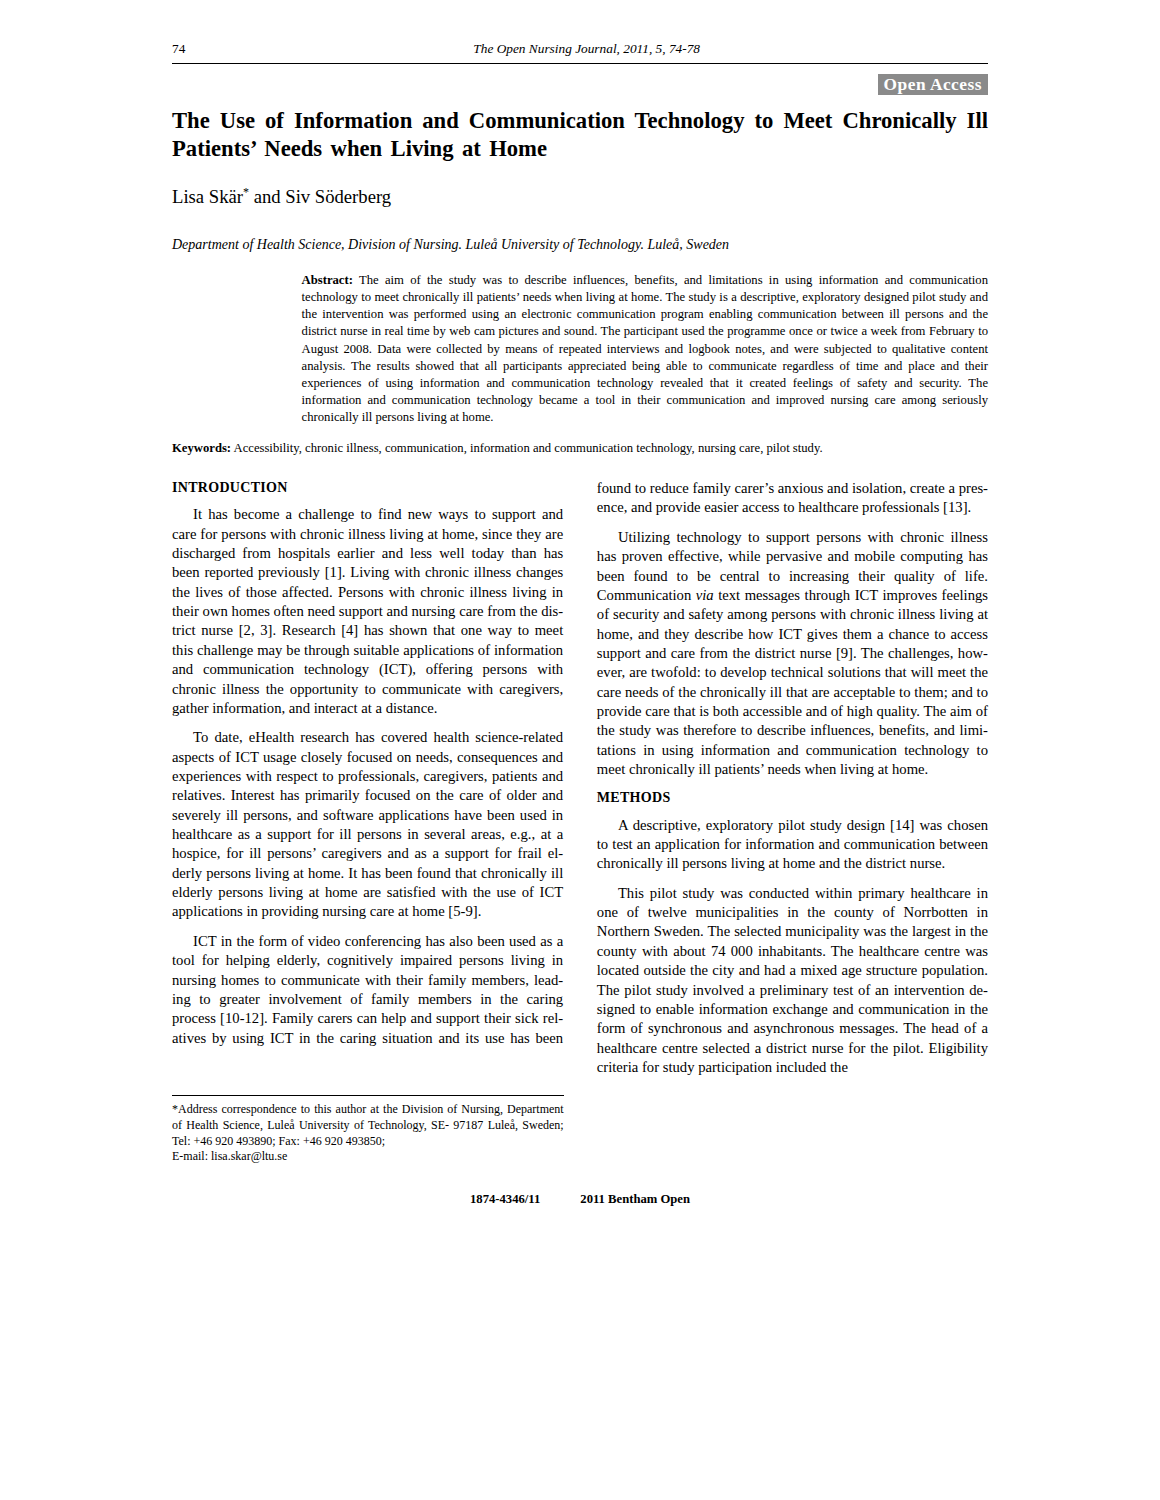74 The Open Nursing Journal, 2011, 5, 74-78
Open Access
The Use of Information and Communication Technology to Meet Chronically Ill Patients’ Needs when Living at Home
Lisa Skär* and Siv Söderberg
Department of Health Science, Division of Nursing. Luleå University of Technology. Luleå, Sweden
Abstract: The aim of the study was to describe influences, benefits, and limitations in using information and communication technology to meet chronically ill patients’ needs when living at home. The study is a descriptive, exploratory designed pilot study and the intervention was performed using an electronic communication program enabling communication between ill persons and the district nurse in real time by web cam pictures and sound. The participant used the programme once or twice a week from February to August 2008. Data were collected by means of repeated interviews and logbook notes, and were subjected to qualitative content analysis. The results showed that all participants appreciated being able to communicate regardless of time and place and their experiences of using information and communication technology revealed that it created feelings of safety and security. The information and communication technology became a tool in their communication and improved nursing care among seriously chronically ill persons living at home.
Keywords: Accessibility, chronic illness, communication, information and communication technology, nursing care, pilot study.
INTRODUCTION
It has become a challenge to find new ways to support and care for persons with chronic illness living at home, since they are discharged from hospitals earlier and less well today than has been reported previously [1]. Living with chronic illness changes the lives of those affected. Persons with chronic illness living in their own homes often need support and nursing care from the district nurse [2, 3]. Research [4] has shown that one way to meet this challenge may be through suitable applications of information and communication technology (ICT), offering persons with chronic illness the opportunity to communicate with caregivers, gather information, and interact at a distance.
To date, eHealth research has covered health science-related aspects of ICT usage closely focused on needs, consequences and experiences with respect to professionals, caregivers, patients and relatives. Interest has primarily focused on the care of older and severely ill persons, and software applications have been used in healthcare as a support for ill persons in several areas, e.g., at a hospice, for ill persons’ caregivers and as a support for frail elderly persons living at home. It has been found that chronically ill elderly persons living at home are satisfied with the use of ICT applications in providing nursing care at home [5-9].
ICT in the form of video conferencing has also been used as a tool for helping elderly, cognitively impaired persons living in nursing homes to communicate with their family members, leading to greater involvement of family members in the caring process [10-12]. Family carers can help and support their sick relatives by using ICT in the caring situation and its use has been found to reduce family carer’s anxious and isolation, create a presence, and provide easier access to healthcare professionals [13].
Utilizing technology to support persons with chronic illness has proven effective, while pervasive and mobile computing has been found to be central to increasing their quality of life. Communication via text messages through ICT improves feelings of security and safety among persons with chronic illness living at home, and they describe how ICT gives them a chance to access support and care from the district nurse [9]. The challenges, however, are twofold: to develop technical solutions that will meet the care needs of the chronically ill that are acceptable to them; and to provide care that is both accessible and of high quality. The aim of the study was therefore to describe influences, benefits, and limitations in using information and communication technology to meet chronically ill patients’ needs when living at home.
METHODS
A descriptive, exploratory pilot study design [14] was chosen to test an application for information and communication between chronically ill persons living at home and the district nurse.
This pilot study was conducted within primary healthcare in one of twelve municipalities in the county of Norrbotten in Northern Sweden. The selected municipality was the largest in the county with about 74 000 inhabitants. The healthcare centre was located outside the city and had a mixed age structure population. The pilot study involved a preliminary test of an intervention designed to enable information exchange and communication in the form of synchronous and asynchronous messages. The head of a healthcare centre selected a district nurse for the pilot. Eligibility criteria for study participation included the
*Address correspondence to this author at the Division of Nursing, Department of Health Science, Luleå University of Technology, SE- 97187 Luleå, Sweden; Tel: +46 920 493890; Fax: +46 920 493850;
E-mail: lisa.skar@ltu.se
1874-4346/112011 Bentham Open